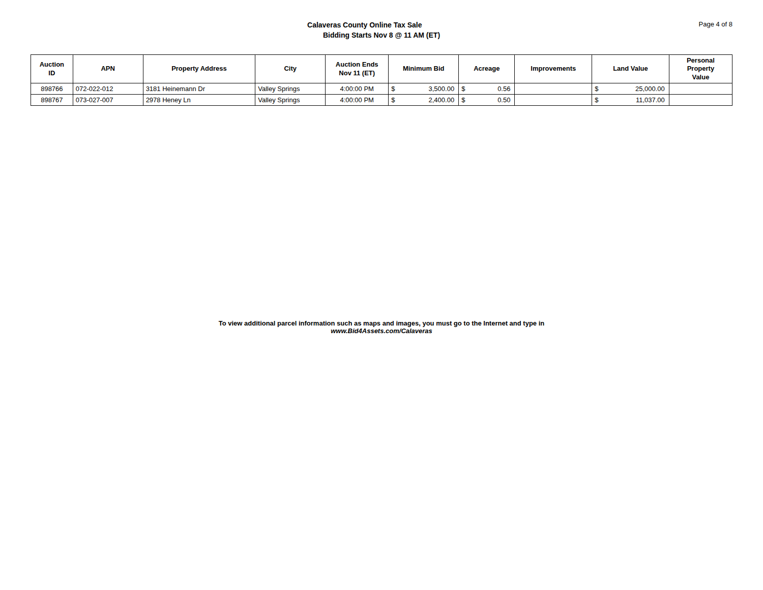Page 4 of 8
Calaveras County Online Tax Sale
Bidding Starts Nov 8 @ 11 AM (ET)
| Auction ID | APN | Property Address | City | Auction Ends Nov 11 (ET) | Minimum Bid | Acreage | Improvements | Land Value | Personal Property Value |
| --- | --- | --- | --- | --- | --- | --- | --- | --- | --- |
| 898766 | 072-022-012 | 3181 Heinemann Dr | Valley Springs | 4:00:00 PM | $ 3,500.00 | $ 0.56 | | $ 25,000.00 | |
| 898767 | 073-027-007 | 2978 Heney Ln | Valley Springs | 4:00:00 PM | $ 2,400.00 | $ 0.50 | | $ 11,037.00 | |
To view additional parcel information such as maps and images, you must go to the Internet and type in
www.Bid4Assets.com/Calaveras